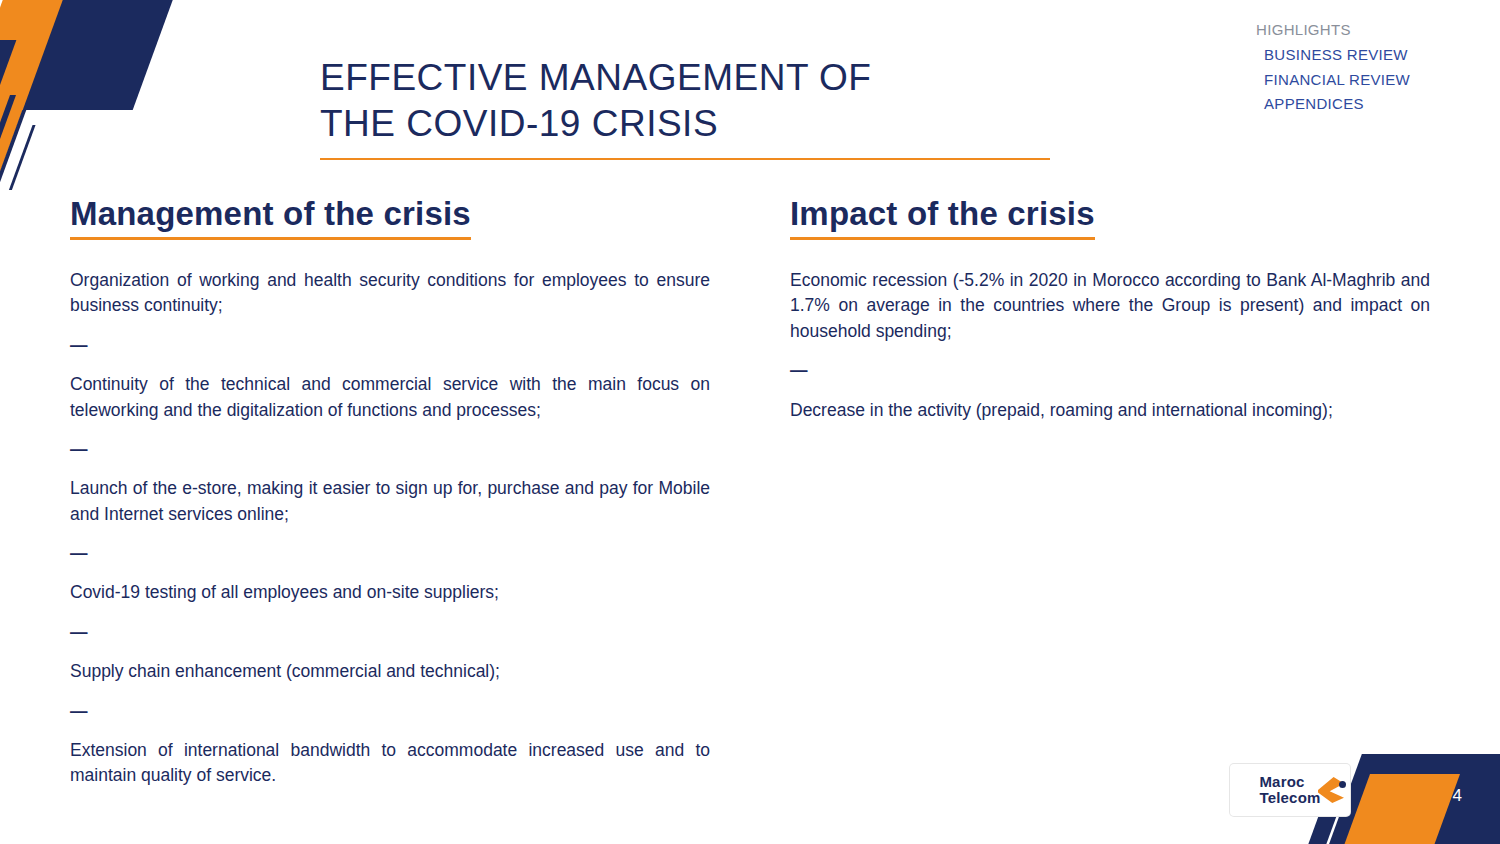HIGHLIGHTS
BUSINESS REVIEW
FINANCIAL REVIEW
APPENDICES
EFFECTIVE MANAGEMENT OF
THE COVID-19 CRISIS
Management of the crisis
Organization of working and health security conditions for employees to ensure business continuity;
Continuity of the technical and commercial service with the main focus on teleworking and the digitalization of functions and processes;
Launch of the e-store, making it easier to sign up for, purchase and pay for Mobile and Internet services online;
Covid-19 testing of all employees and on-site suppliers;
Supply chain enhancement (commercial and technical);
Extension of international bandwidth to accommodate increased use and to maintain quality of service.
Impact of the crisis
Economic recession (-5.2% in 2020 in Morocco according to Bank Al-Maghrib and 1.7% on average in the countries where the Group is present) and impact on household spending;
Decrease in the activity (prepaid, roaming and international incoming);
Maroc
Telecom
4